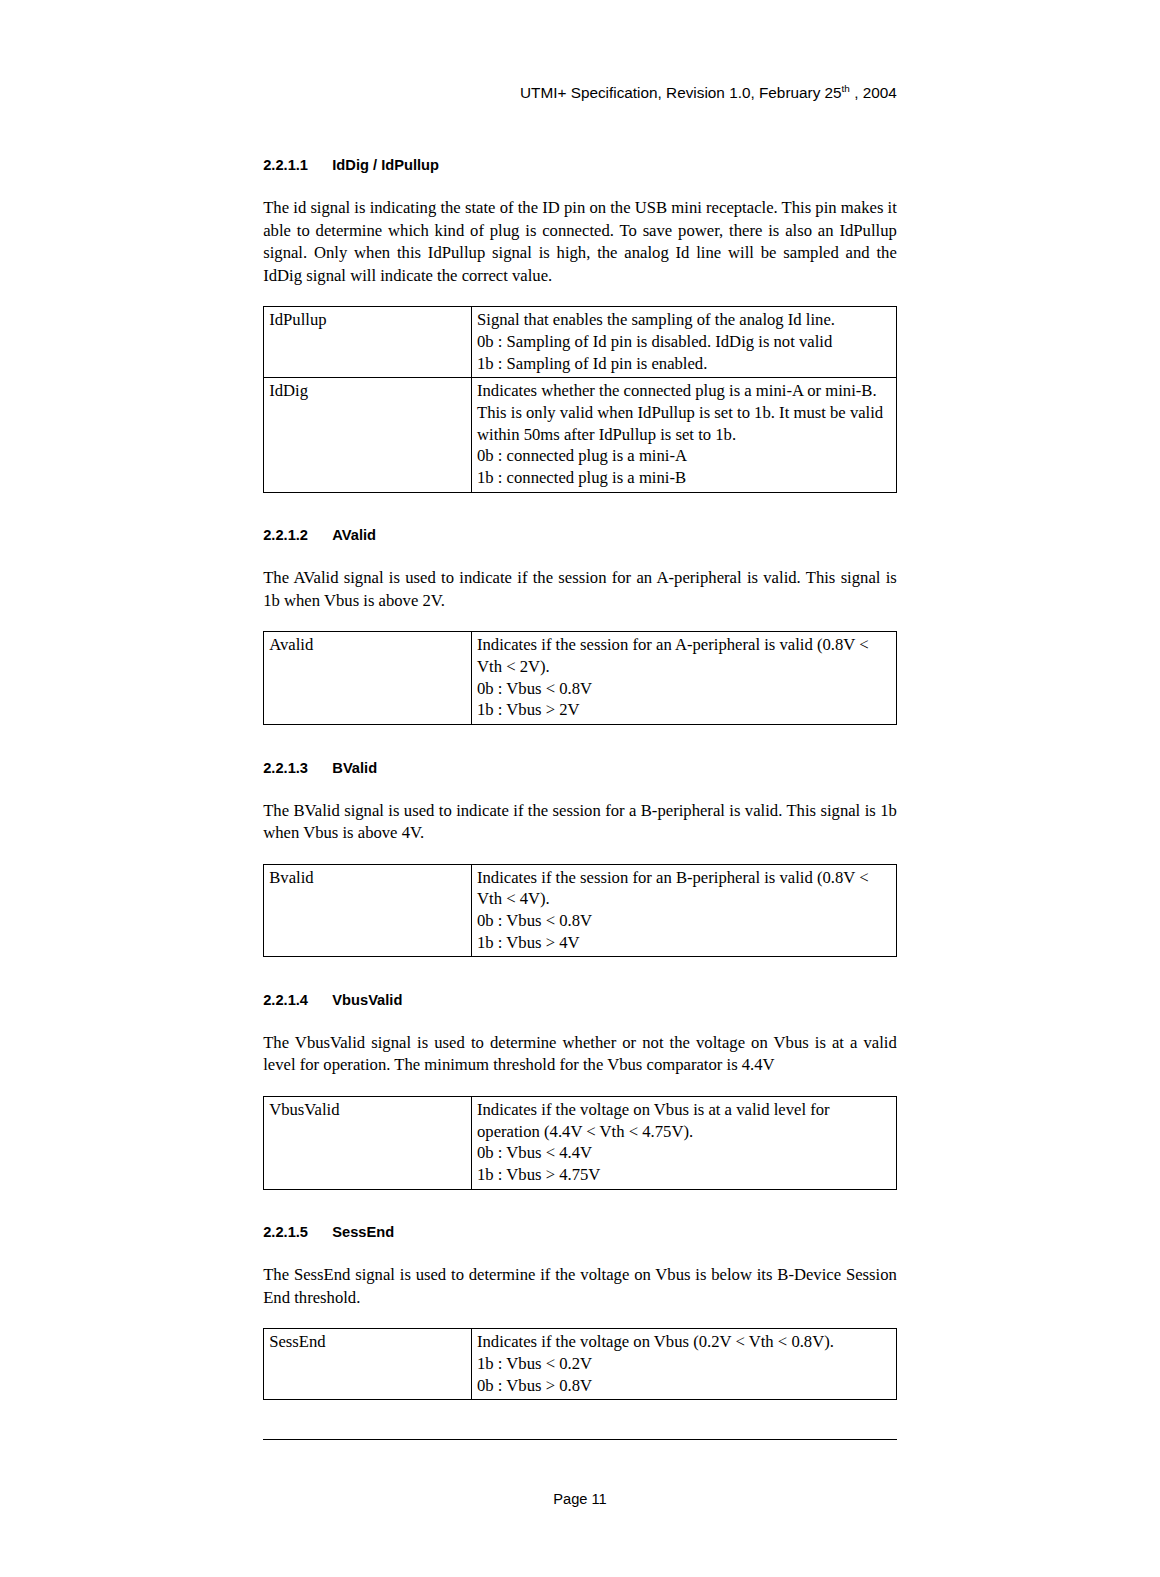UTMI+ Specification, Revision 1.0, February 25th , 2004
2.2.1.1 IdDig / IdPullup
The id signal is indicating the state of the ID pin on the USB mini receptacle. This pin makes it able to determine which kind of plug is connected. To save power, there is also an IdPullup signal. Only when this IdPullup signal is high, the analog Id line will be sampled and the IdDig signal will indicate the correct value.
| IdPullup | Signal that enables the sampling of the analog Id line. 0b : Sampling of Id pin is disabled. IdDig is not valid 1b : Sampling of Id pin is enabled. |
| IdDig | Indicates whether the connected plug is a mini-A or mini-B. This is only valid when IdPullup is set to 1b. It must be valid within 50ms after IdPullup is set to 1b. 0b : connected plug is a mini-A 1b : connected plug is a mini-B |
2.2.1.2 AValid
The AValid signal is used to indicate if the session for an A-peripheral is valid. This signal is 1b when Vbus is above 2V.
| Avalid | Indicates if the session for an A-peripheral is valid (0.8V < Vth < 2V). 0b : Vbus < 0.8V 1b : Vbus > 2V |
2.2.1.3 BValid
The BValid signal is used to indicate if the session for a B-peripheral is valid. This signal is 1b when Vbus is above 4V.
| Bvalid | Indicates if the session for an B-peripheral is valid (0.8V < Vth < 4V). 0b : Vbus < 0.8V 1b : Vbus > 4V |
2.2.1.4 VbusValid
The VbusValid signal is used to determine whether or not the voltage on Vbus is at a valid level for operation. The minimum threshold for the Vbus comparator is 4.4V
| VbusValid | Indicates if the voltage on Vbus is at a valid level for operation (4.4V < Vth < 4.75V). 0b : Vbus < 4.4V 1b : Vbus > 4.75V |
2.2.1.5 SessEnd
The SessEnd signal is used to determine if the voltage on Vbus is below its B-Device Session End threshold.
| SessEnd | Indicates if the voltage on Vbus (0.2V < Vth < 0.8V). 1b : Vbus < 0.2V 0b : Vbus > 0.8V |
Page 11